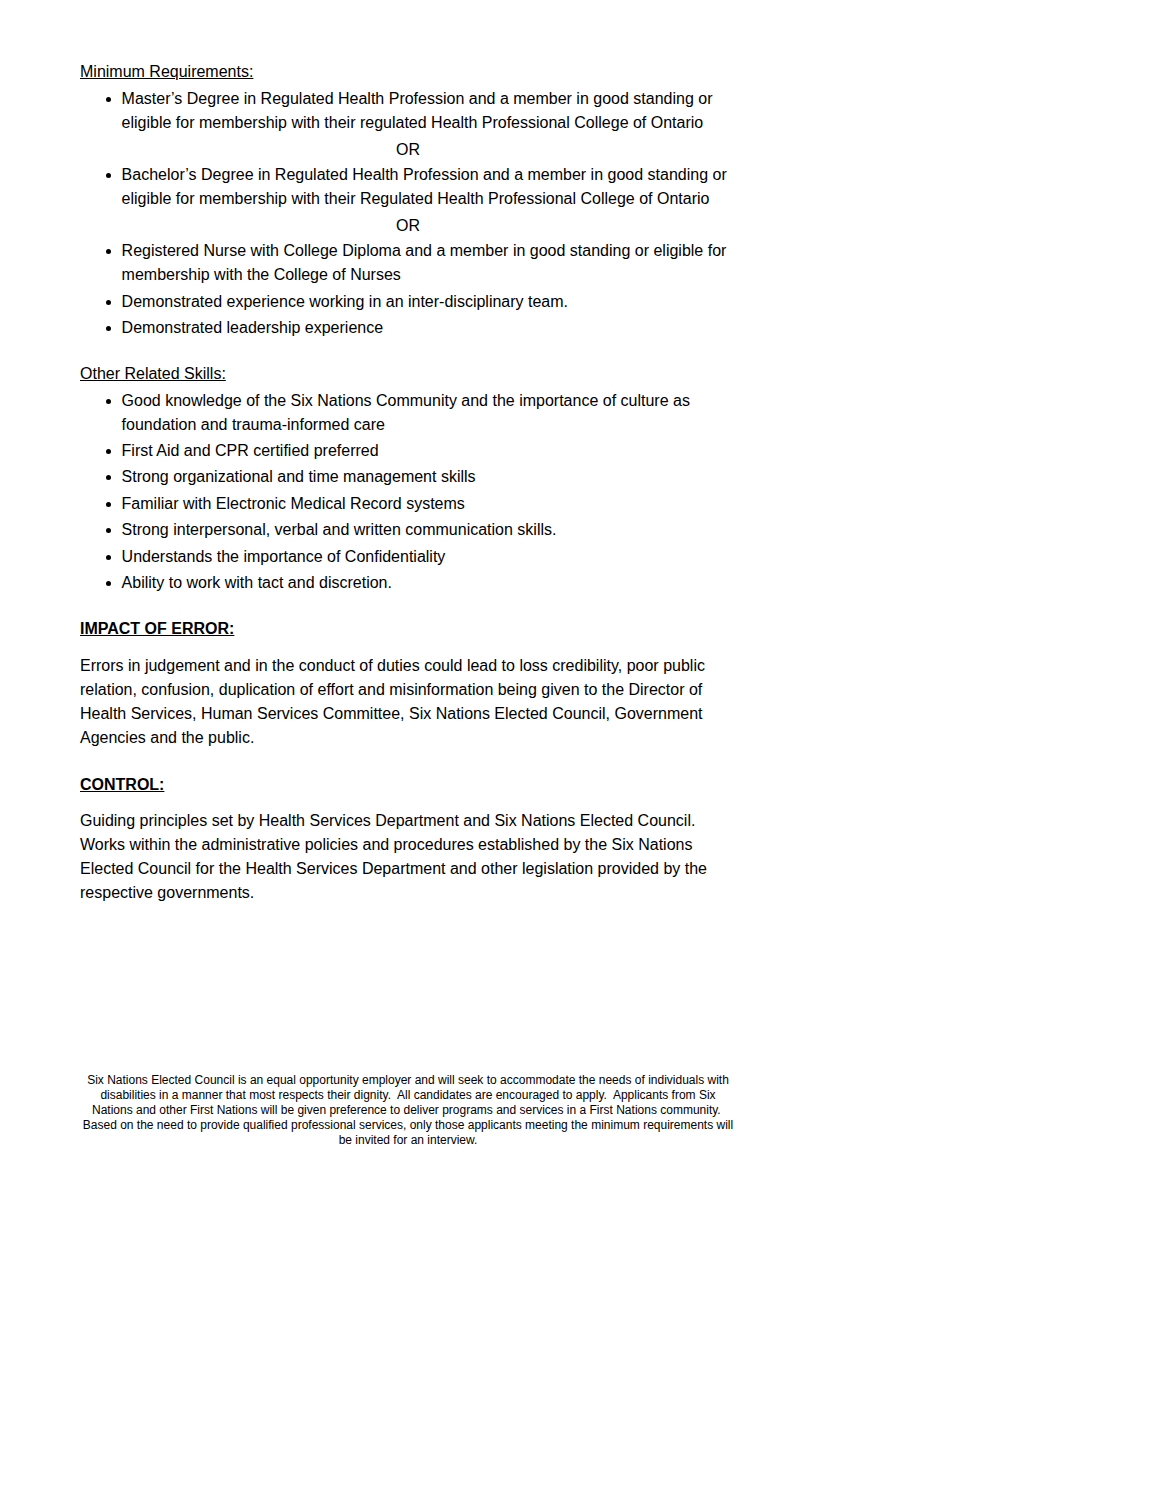Minimum Requirements:
Master’s Degree in Regulated Health Profession and a member in good standing or eligible for membership with their regulated Health Professional College of Ontario
OR
Bachelor’s Degree in Regulated Health Profession and a member in good standing or eligible for membership with their Regulated Health Professional College of Ontario
OR
Registered Nurse with College Diploma and a member in good standing or eligible for membership with the College of Nurses
Demonstrated experience working in an inter-disciplinary team.
Demonstrated leadership experience
Other Related Skills:
Good knowledge of the Six Nations Community and the importance of culture as foundation and trauma-informed care
First Aid and CPR certified preferred
Strong organizational and time management skills
Familiar with Electronic Medical Record systems
Strong interpersonal, verbal and written communication skills.
Understands the importance of Confidentiality
Ability to work with tact and discretion.
IMPACT OF ERROR:
Errors in judgement and in the conduct of duties could lead to loss credibility, poor public relation, confusion, duplication of effort and misinformation being given to the Director of Health Services, Human Services Committee, Six Nations Elected Council, Government Agencies and the public.
CONTROL:
Guiding principles set by Health Services Department and Six Nations Elected Council. Works within the administrative policies and procedures established by the Six Nations Elected Council for the Health Services Department and other legislation provided by the respective governments.
Six Nations Elected Council is an equal opportunity employer and will seek to accommodate the needs of individuals with disabilities in a manner that most respects their dignity. All candidates are encouraged to apply. Applicants from Six Nations and other First Nations will be given preference to deliver programs and services in a First Nations community. Based on the need to provide qualified professional services, only those applicants meeting the minimum requirements will be invited for an interview.